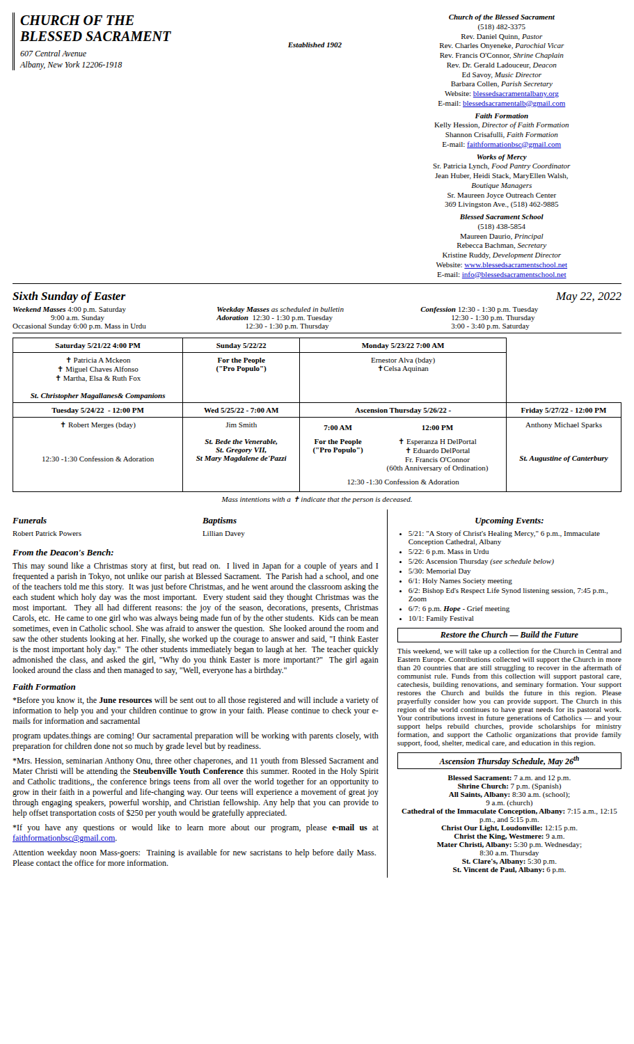CHURCH OF THE
BLESSED SACRAMENT
607 Central Avenue
Albany, New York 12206-1918
Established 1902
Church of the Blessed Sacrament
(518) 482-3375
Rev. Daniel Quinn, Pastor
Rev. Charles Onyeneke, Parochial Vicar
Rev. Francis O'Connor, Shrine Chaplain
Rev. Dr. Gerald Ladouceur, Deacon
Ed Savoy, Music Director
Barbara Collen, Parish Secretary
Website: blessedsacramentalbany.org
E-mail: blessedsacramentalb@gmail.com
Faith Formation
Kelly Hession, Director of Faith Formation
Shannon Crisafulli, Faith Formation
E-mail: faithformationbsc@gmail.com
Works of Mercy
Sr. Patricia Lynch, Food Pantry Coordinator
Jean Huber, Heidi Stack, MaryEllen Walsh,
Boutique Managers
Sr. Maureen Joyce Outreach Center
369 Livingston Ave., (518) 462-9885
Blessed Sacrament School
(518) 438-5854
Maureen Daurio, Principal
Rebecca Bachman, Secretary
Kristine Ruddy, Development Director
Website: www.blessedsacramentschool.net
E-mail: info@blessedsacramentschool.net
Sixth Sunday of Easter
May 22, 2022
Weekend Masses 4:00 p.m. Saturday
9:00 a.m. Sunday
Occasional Sunday 6:00 p.m. Mass in Urdu
Weekday Masses as scheduled in bulletin
Adoration 12:30 - 1:30 p.m. Tuesday
12:30 - 1:30 p.m. Thursday
Confession 12:30 - 1:30 p.m. Tuesday
12:30 - 1:30 p.m. Thursday
3:00 - 3:40 p.m. Saturday
| Saturday 5/21/22 4:00 PM | Sunday 5/22/22 | Monday 5/23/22 7:00 AM |
| --- | --- | --- |
| ✝ Patricia A Mckeon ✝ Miguel Chaves Alfonso ✝ Martha, Elsa & Ruth Fox St. Christopher Magallanes& Companions | For the People ("Pro Populo") | Ernestor Alva (bday) ✝Celsa Aquinan |
| Tuesday 5/24/22 - 12:00 PM | Wed 5/25/22 - 7:00 AM | Ascension Thursday 5/26/22 - | Friday 5/27/22 - 12:00 PM |
| ✝ Robert Merges (bday) 12:30 -1:30 Confession & Adoration | Jim Smith St. Bede the Venerable, St. Gregory VII, St Mary Magdalene de'Pazzi | / 7:00 AM / 12:00 PM / / For the People ("Pro Populo") / ✝ Esperanza H DelPortal ✝ Eduardo DelPortal Fr. Francis O'Connor (60th Anniversary of Ordination) / / 12:30 -1:30 Confession & Adoration / | Anthony Michael Sparks St. Augustine of Canterbury |
Mass intentions with a ✝ indicate that the person is deceased.
Funerals
Robert Patrick Powers
Baptisms
Lillian Davey
From the Deacon's Bench:
This may sound like a Christmas story at first, but read on. I lived in Japan for a couple of years and I frequented a parish in Tokyo, not unlike our parish at Blessed Sacrament. The Parish had a school, and one of the teachers told me this story. It was just before Christmas, and he went around the classroom asking the each student which holy day was the most important. Every student said they thought Christmas was the most important. They all had different reasons: the joy of the season, decorations, presents, Christmas Carols, etc. He came to one girl who was always being made fun of by the other students. Kids can be mean sometimes, even in Catholic school. She was afraid to answer the question. She looked around the room and saw the other students looking at her. Finally, she worked up the courage to answer and said, "I think Easter is the most important holy day." The other students immediately began to laugh at her. The teacher quickly admonished the class, and asked the girl, "Why do you think Easter is more important?" The girl again looked around the class and then managed to say, "Well, everyone has a birthday."
Faith Formation
*Before you know it, the June resources will be sent out to all those registered and will include a variety of information to help you and your children continue to grow in your faith. Please continue to check your e-mails for information and sacramental
program updates.things are coming! Our sacramental preparation will be working with parents closely, with preparation for children done not so much by grade level but by readiness.
*Mrs. Hession, seminarian Anthony Onu, three other chaperones, and 11 youth from Blessed Sacrament and Mater Christi will be attending the Steubenville Youth Conference this summer. Rooted in the Holy Spirit and Catholic traditions,, the conference brings teens from all over the world together for an opportunity to grow in their faith in a powerful and life-changing way. Our teens will experience a movement of great joy through engaging speakers, powerful worship, and Christian fellowship. Any help that you can provide to help offset transportation costs of $250 per youth would be gratefully appreciated.
*If you have any questions or would like to learn more about our program, please e-mail us at faithformationbsc@gmail.com.
Attention weekday noon Mass-goers: Training is available for new sacristans to help before daily Mass. Please contact the office for more information.
Upcoming Events:
5/21: "A Story of Christ's Healing Mercy," 6 p.m., Immaculate Conception Cathedral, Albany
5/22: 6 p.m. Mass in Urdu
5/26: Ascension Thursday (see schedule below)
5/30: Memorial Day
6/1: Holy Names Society meeting
6/2: Bishop Ed's Respect Life Synod listening session, 7:45 p.m., Zoom
6/7: 6 p.m. Hope - Grief meeting
10/1: Family Festival
Restore the Church — Build the Future
This weekend, we will take up a collection for the Church in Central and Eastern Europe. Contributions collected will support the Church in more than 20 countries that are still struggling to recover in the aftermath of communist rule. Funds from this collection will support pastoral care, catechesis, building renovations, and seminary formation. Your support restores the Church and builds the future in this region. Please prayerfully consider how you can provide support. The Church in this region of the world continues to have great needs for its pastoral work. Your contributions invest in future generations of Catholics — and your support helps rebuild churches, provide scholarships for ministry formation, and support the Catholic organizations that provide family support, food, shelter, medical care, and education in this region.
Ascension Thursday Schedule, May 26th
Blessed Sacrament: 7 a.m. and 12 p.m.
Shrine Church: 7 p.m. (Spanish)
All Saints, Albany: 8:30 a.m. (school);
9 a.m. (church)
Cathedral of the Immaculate Conception, Albany: 7:15 a.m., 12:15 p.m., and 5:15 p.m.
Christ Our Light, Loudonville: 12:15 p.m.
Christ the King, Westmere: 9 a.m.
Mater Christi, Albany: 5:30 p.m. Wednesday;
8:30 a.m. Thursday
St. Clare's, Albany: 5:30 p.m.
St. Vincent de Paul, Albany: 6 p.m.